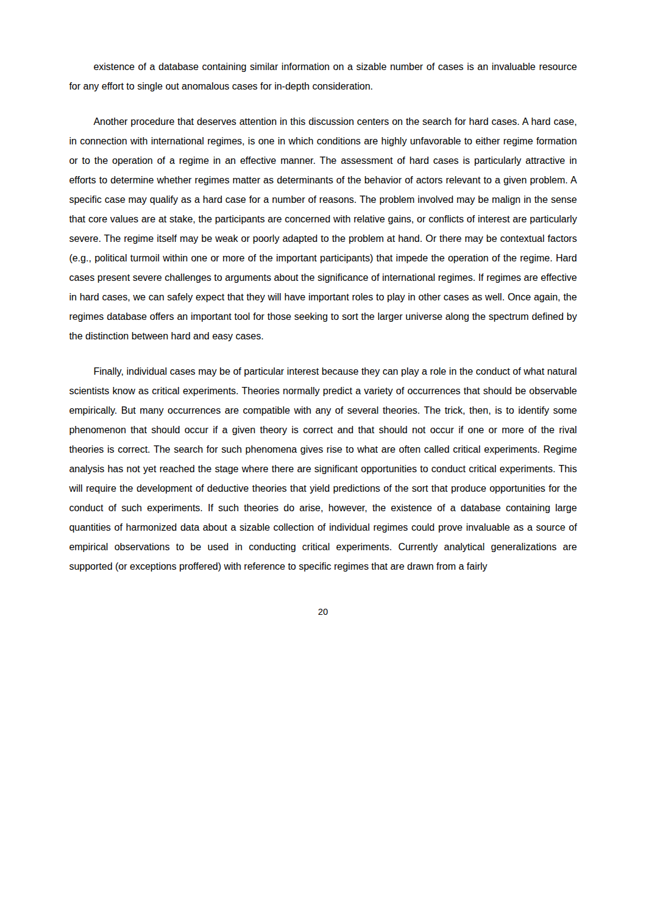existence of a database containing similar information on a sizable number of cases is an invaluable resource for any effort to single out anomalous cases for in-depth consideration.
Another procedure that deserves attention in this discussion centers on the search for hard cases. A hard case, in connection with international regimes, is one in which conditions are highly unfavorable to either regime formation or to the operation of a regime in an effective manner. The assessment of hard cases is particularly attractive in efforts to determine whether regimes matter as determinants of the behavior of actors relevant to a given problem. A specific case may qualify as a hard case for a number of reasons. The problem involved may be malign in the sense that core values are at stake, the participants are concerned with relative gains, or conflicts of interest are particularly severe. The regime itself may be weak or poorly adapted to the problem at hand. Or there may be contextual factors (e.g., political turmoil within one or more of the important participants) that impede the operation of the regime. Hard cases present severe challenges to arguments about the significance of international regimes. If regimes are effective in hard cases, we can safely expect that they will have important roles to play in other cases as well. Once again, the regimes database offers an important tool for those seeking to sort the larger universe along the spectrum defined by the distinction between hard and easy cases.
Finally, individual cases may be of particular interest because they can play a role in the conduct of what natural scientists know as critical experiments. Theories normally predict a variety of occurrences that should be observable empirically. But many occurrences are compatible with any of several theories. The trick, then, is to identify some phenomenon that should occur if a given theory is correct and that should not occur if one or more of the rival theories is correct. The search for such phenomena gives rise to what are often called critical experiments. Regime analysis has not yet reached the stage where there are significant opportunities to conduct critical experiments. This will require the development of deductive theories that yield predictions of the sort that produce opportunities for the conduct of such experiments. If such theories do arise, however, the existence of a database containing large quantities of harmonized data about a sizable collection of individual regimes could prove invaluable as a source of empirical observations to be used in conducting critical experiments. Currently analytical generalizations are supported (or exceptions proffered) with reference to specific regimes that are drawn from a fairly
20